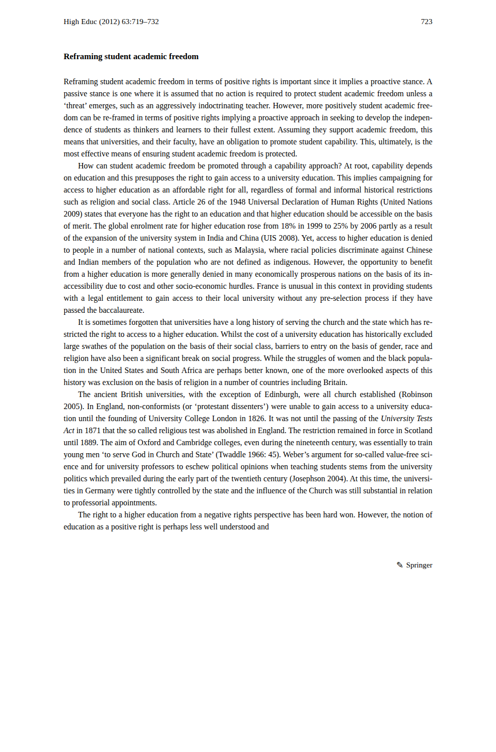High Educ (2012) 63:719–732 723
Reframing student academic freedom
Reframing student academic freedom in terms of positive rights is important since it implies a proactive stance. A passive stance is one where it is assumed that no action is required to protect student academic freedom unless a ‘threat’ emerges, such as an aggressively indoctrinating teacher. However, more positively student academic freedom can be re-framed in terms of positive rights implying a proactive approach in seeking to develop the independence of students as thinkers and learners to their fullest extent. Assuming they support academic freedom, this means that universities, and their faculty, have an obligation to promote student capability. This, ultimately, is the most effective means of ensuring student academic freedom is protected.
How can student academic freedom be promoted through a capability approach? At root, capability depends on education and this presupposes the right to gain access to a university education. This implies campaigning for access to higher education as an affordable right for all, regardless of formal and informal historical restrictions such as religion and social class. Article 26 of the 1948 Universal Declaration of Human Rights (United Nations 2009) states that everyone has the right to an education and that higher education should be accessible on the basis of merit. The global enrolment rate for higher education rose from 18% in 1999 to 25% by 2006 partly as a result of the expansion of the university system in India and China (UIS 2008). Yet, access to higher education is denied to people in a number of national contexts, such as Malaysia, where racial policies discriminate against Chinese and Indian members of the population who are not defined as indigenous. However, the opportunity to benefit from a higher education is more generally denied in many economically prosperous nations on the basis of its inaccessibility due to cost and other socio-economic hurdles. France is unusual in this context in providing students with a legal entitlement to gain access to their local university without any pre-selection process if they have passed the baccalaureate.
It is sometimes forgotten that universities have a long history of serving the church and the state which has restricted the right to access to a higher education. Whilst the cost of a university education has historically excluded large swathes of the population on the basis of their social class, barriers to entry on the basis of gender, race and religion have also been a significant break on social progress. While the struggles of women and the black population in the United States and South Africa are perhaps better known, one of the more overlooked aspects of this history was exclusion on the basis of religion in a number of countries including Britain.
The ancient British universities, with the exception of Edinburgh, were all church established (Robinson 2005). In England, non-conformists (or ‘protestant dissenters’) were unable to gain access to a university education until the founding of University College London in 1826. It was not until the passing of the University Tests Act in 1871 that the so called religious test was abolished in England. The restriction remained in force in Scotland until 1889. The aim of Oxford and Cambridge colleges, even during the nineteenth century, was essentially to train young men ‘to serve God in Church and State’ (Twaddle 1966: 45). Weber’s argument for so-called value-free science and for university professors to eschew political opinions when teaching students stems from the university politics which prevailed during the early part of the twentieth century (Josephson 2004). At this time, the universities in Germany were tightly controlled by the state and the influence of the Church was still substantial in relation to professorial appointments.
The right to a higher education from a negative rights perspective has been hard won. However, the notion of education as a positive right is perhaps less well understood and
✎ Springer